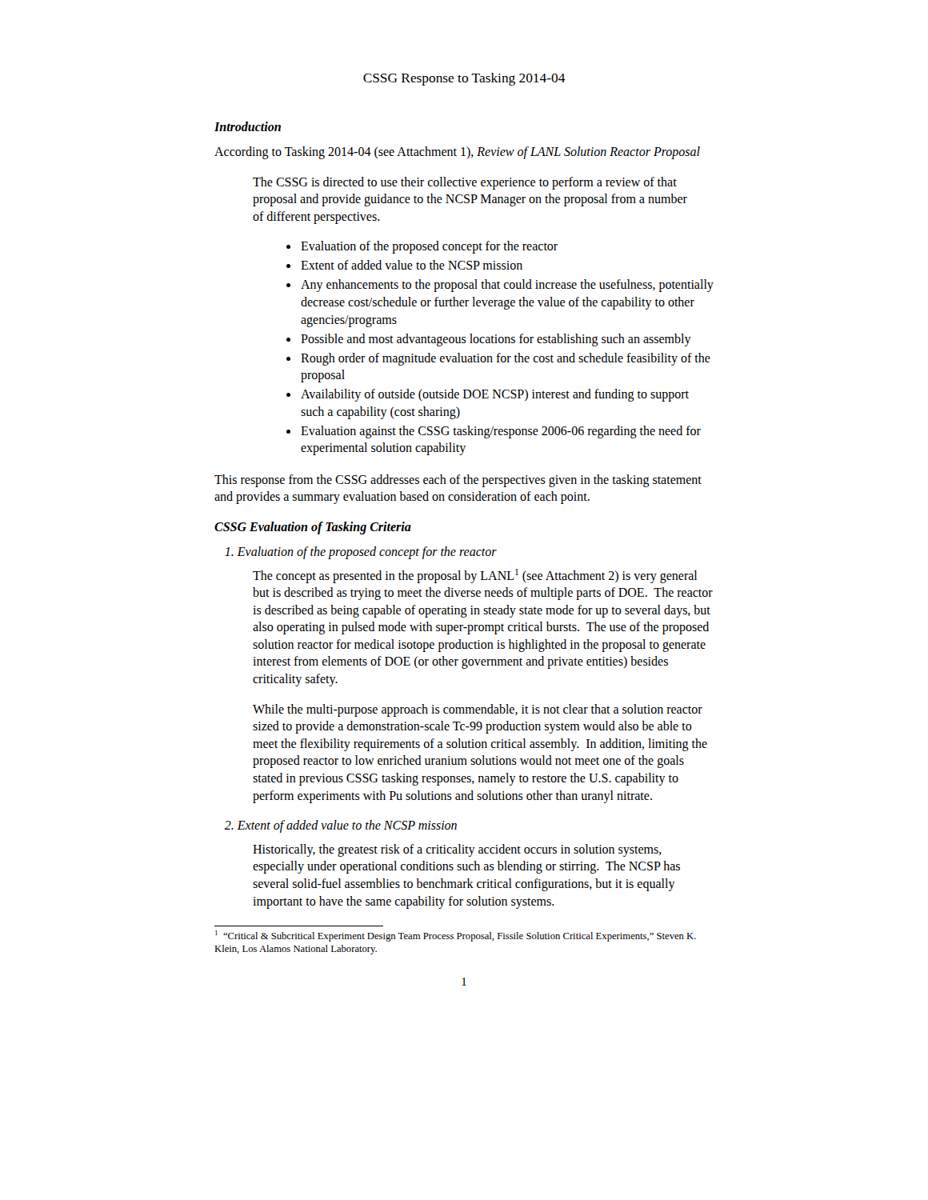CSSG Response to Tasking 2014-04
Introduction
According to Tasking 2014-04 (see Attachment 1), Review of LANL Solution Reactor Proposal
The CSSG is directed to use their collective experience to perform a review of that proposal and provide guidance to the NCSP Manager on the proposal from a number of different perspectives.
Evaluation of the proposed concept for the reactor
Extent of added value to the NCSP mission
Any enhancements to the proposal that could increase the usefulness, potentially decrease cost/schedule or further leverage the value of the capability to other agencies/programs
Possible and most advantageous locations for establishing such an assembly
Rough order of magnitude evaluation for the cost and schedule feasibility of the proposal
Availability of outside (outside DOE NCSP) interest and funding to support such a capability (cost sharing)
Evaluation against the CSSG tasking/response 2006-06 regarding the need for experimental solution capability
This response from the CSSG addresses each of the perspectives given in the tasking statement and provides a summary evaluation based on consideration of each point.
CSSG Evaluation of Tasking Criteria
Evaluation of the proposed concept for the reactor
The concept as presented in the proposal by LANL1 (see Attachment 2) is very general but is described as trying to meet the diverse needs of multiple parts of DOE. The reactor is described as being capable of operating in steady state mode for up to several days, but also operating in pulsed mode with super-prompt critical bursts. The use of the proposed solution reactor for medical isotope production is highlighted in the proposal to generate interest from elements of DOE (or other government and private entities) besides criticality safety.
While the multi-purpose approach is commendable, it is not clear that a solution reactor sized to provide a demonstration-scale Tc-99 production system would also be able to meet the flexibility requirements of a solution critical assembly. In addition, limiting the proposed reactor to low enriched uranium solutions would not meet one of the goals stated in previous CSSG tasking responses, namely to restore the U.S. capability to perform experiments with Pu solutions and solutions other than uranyl nitrate.
Extent of added value to the NCSP mission
Historically, the greatest risk of a criticality accident occurs in solution systems, especially under operational conditions such as blending or stirring. The NCSP has several solid-fuel assemblies to benchmark critical configurations, but it is equally important to have the same capability for solution systems.
1 “Critical & Subcritical Experiment Design Team Process Proposal, Fissile Solution Critical Experiments,” Steven K. Klein, Los Alamos National Laboratory.
1